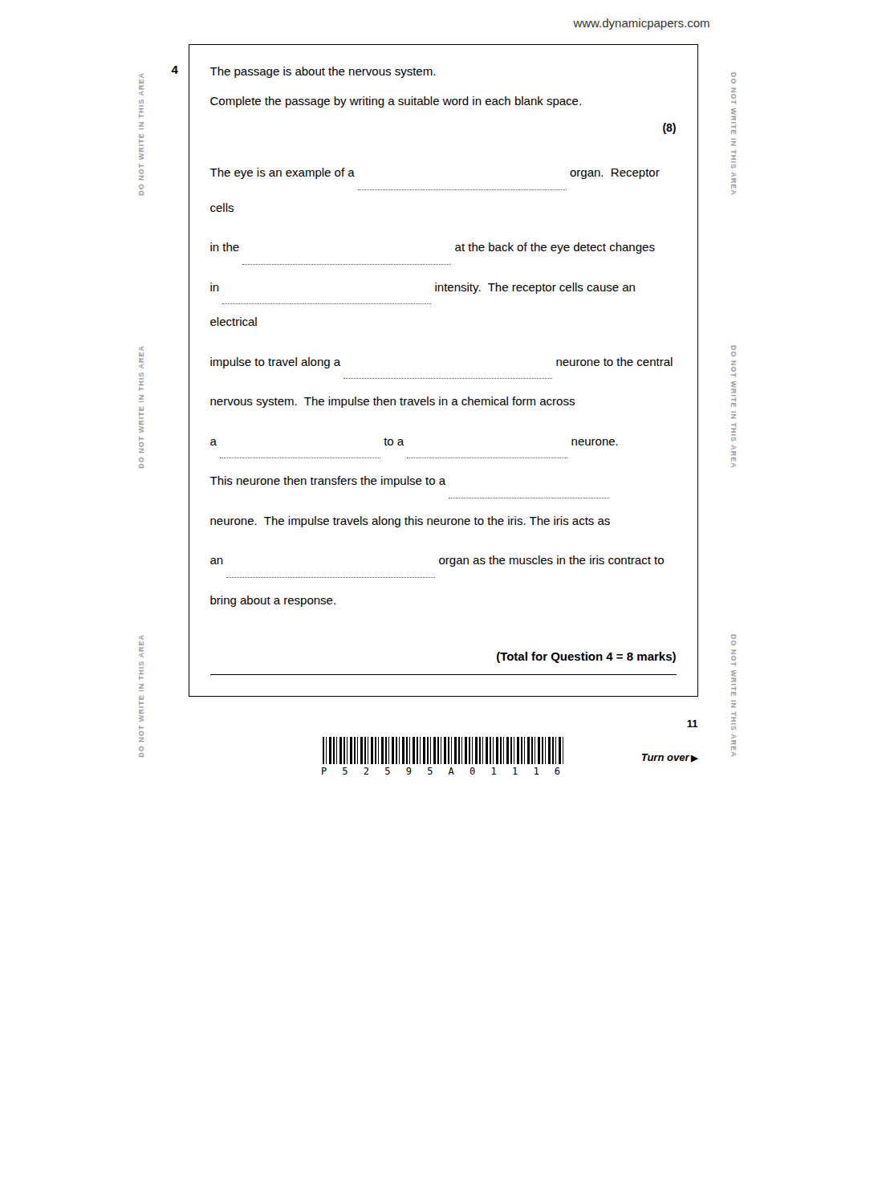www.dynamicpapers.com
DO NOT WRITE IN THIS AREA
DO NOT WRITE IN THIS AREA
DO NOT WRITE IN THIS AREA
DO NOT WRITE IN THIS AREA
DO NOT WRITE IN THIS AREA
DO NOT WRITE IN THIS AREA
4
The passage is about the nervous system.
Complete the passage by writing a suitable word in each blank space.
(8)
The eye is an example of a organ. Receptor cells
in the at the back of the eye detect changes
in intensity. The receptor cells cause an electrical
impulse to travel along a neurone to the central
nervous system. The impulse then travels in a chemical form across
a to a neurone.
This neurone then transfers the impulse to a
neurone. The impulse travels along this neurone to the iris. The iris acts as
an organ as the muscles in the iris contract to
bring about a response.
(Total for Question 4 = 8 marks)
11
P 5 2 5 9 5 A 0 1 1 1 6
Turn over